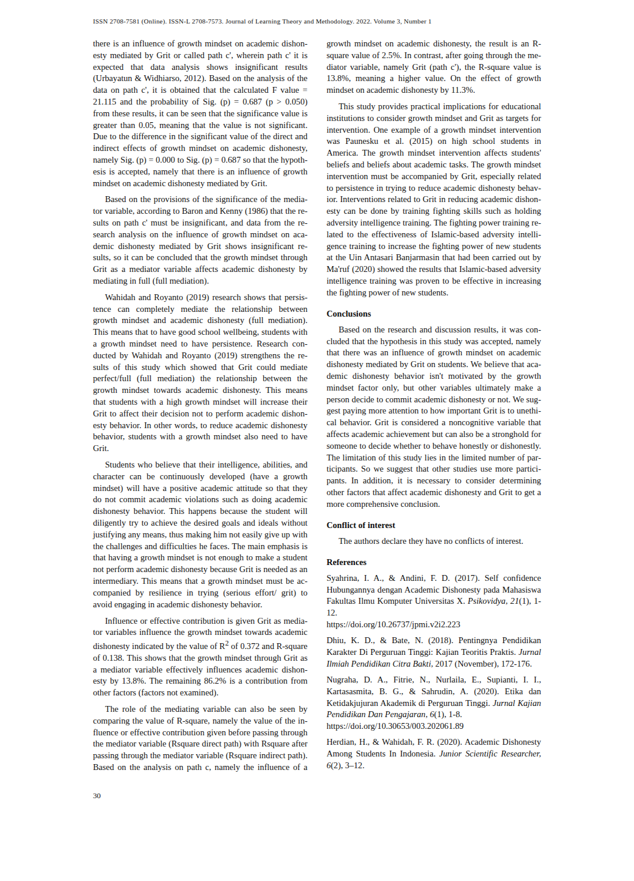ISSN 2708-7581 (Online). ISSN-L 2708-7573. Journal of Learning Theory and Methodology. 2022. Volume 3, Number 1
there is an influence of growth mindset on academic dishonesty mediated by Grit or called path c', wherein path c' it is expected that data analysis shows insignificant results (Urbayatun & Widhiarso, 2012). Based on the analysis of the data on path c', it is obtained that the calculated F value = 21.115 and the probability of Sig. (p) = 0.687 (p > 0.050) from these results, it can be seen that the significance value is greater than 0.05, meaning that the value is not significant. Due to the difference in the significant value of the direct and indirect effects of growth mindset on academic dishonesty, namely Sig. (p) = 0.000 to Sig. (p) = 0.687 so that the hypothesis is accepted, namely that there is an influence of growth mindset on academic dishonesty mediated by Grit.
Based on the provisions of the significance of the mediator variable, according to Baron and Kenny (1986) that the results on path c' must be insignificant, and data from the research analysis on the influence of growth mindset on academic dishonesty mediated by Grit shows insignificant results, so it can be concluded that the growth mindset through Grit as a mediator variable affects academic dishonesty by mediating in full (full mediation).
Wahidah and Royanto (2019) research shows that persistence can completely mediate the relationship between growth mindset and academic dishonesty (full mediation). This means that to have good school wellbeing, students with a growth mindset need to have persistence. Research conducted by Wahidah and Royanto (2019) strengthens the results of this study which showed that Grit could mediate perfect/full (full mediation) the relationship between the growth mindset towards academic dishonesty. This means that students with a high growth mindset will increase their Grit to affect their decision not to perform academic dishonesty behavior. In other words, to reduce academic dishonesty behavior, students with a growth mindset also need to have Grit.
Students who believe that their intelligence, abilities, and character can be continuously developed (have a growth mindset) will have a positive academic attitude so that they do not commit academic violations such as doing academic dishonesty behavior. This happens because the student will diligently try to achieve the desired goals and ideals without justifying any means, thus making him not easily give up with the challenges and difficulties he faces. The main emphasis is that having a growth mindset is not enough to make a student not perform academic dishonesty because Grit is needed as an intermediary. This means that a growth mindset must be accompanied by resilience in trying (serious effort/ grit) to avoid engaging in academic dishonesty behavior.
Influence or effective contribution is given Grit as mediator variables influence the growth mindset towards academic dishonesty indicated by the value of R2 of 0.372 and R-square of 0.138. This shows that the growth mindset through Grit as a mediator variable effectively influences academic dishonesty by 13.8%. The remaining 86.2% is a contribution from other factors (factors not examined).
The role of the mediating variable can also be seen by comparing the value of R-square, namely the value of the influence or effective contribution given before passing through the mediator variable (Rsquare direct path) with Rsquare after passing through the mediator variable (Rsquare indirect path). Based on the analysis on path c, namely the influence of a growth mindset on academic dishonesty, the result is an R-square value of 2.5%. In contrast, after going through the mediator variable, namely Grit (path c'), the R-square value is 13.8%, meaning a higher value. On the effect of growth mindset on academic dishonesty by 11.3%.
This study provides practical implications for educational institutions to consider growth mindset and Grit as targets for intervention. One example of a growth mindset intervention was Paunesku et al. (2015) on high school students in America. The growth mindset intervention affects students' beliefs and beliefs about academic tasks. The growth mindset intervention must be accompanied by Grit, especially related to persistence in trying to reduce academic dishonesty behavior. Interventions related to Grit in reducing academic dishonesty can be done by training fighting skills such as holding adversity intelligence training. The fighting power training related to the effectiveness of Islamic-based adversity intelligence training to increase the fighting power of new students at the Uin Antasari Banjarmasin that had been carried out by Ma'ruf (2020) showed the results that Islamic-based adversity intelligence training was proven to be effective in increasing the fighting power of new students.
Conclusions
Based on the research and discussion results, it was concluded that the hypothesis in this study was accepted, namely that there was an influence of growth mindset on academic dishonesty mediated by Grit on students. We believe that academic dishonesty behavior isn't motivated by the growth mindset factor only, but other variables ultimately make a person decide to commit academic dishonesty or not. We suggest paying more attention to how important Grit is to unethical behavior. Grit is considered a noncognitive variable that affects academic achievement but can also be a stronghold for someone to decide whether to behave honestly or dishonestly. The limitation of this study lies in the limited number of participants. So we suggest that other studies use more participants. In addition, it is necessary to consider determining other factors that affect academic dishonesty and Grit to get a more comprehensive conclusion.
Conflict of interest
The authors declare they have no conflicts of interest.
References
Syahrina, I. A., & Andini, F. D. (2017). Self confidence Hubungannya dengan Academic Dishonesty pada Mahasiswa Fakultas Ilmu Komputer Universitas X. Psikovidya, 21(1), 1-12.
https://doi.org/10.26737/jpmi.v2i2.223
Dhiu, K. D., & Bate, N. (2018). Pentingnya Pendidikan Karakter Di Perguruan Tinggi: Kajian Teoritis Praktis. Jurnal Ilmiah Pendidikan Citra Bakti, 2017 (November), 172-176.
Nugraha, D. A., Fitrie, N., Nurlaila, E., Supianti, I. I., Kartasasmita, B. G., & Sahrudin, A. (2020). Etika dan Ketidakjujuran Akademik di Perguruan Tinggi. Jurnal Kajian Pendidikan Dan Pengajaran, 6(1), 1-8.
https://doi.org/10.30653/003.202061.89
Herdian, H., & Wahidah, F. R. (2020). Academic Dishonesty Among Students In Indonesia. Junior Scientific Researcher, 6(2), 3–12.
30